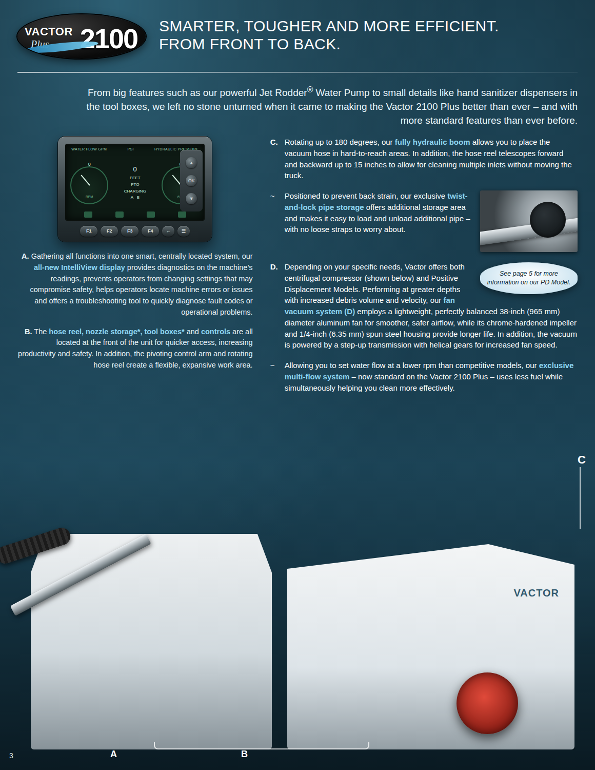VACTOR Plus 2100
Smarter, tougher and more efficient.
From front to back.
From big features such as our powerful Jet Rodder® Water Pump to small details like hand sanitizer dispensers in the tool boxes, we left no stone unturned when it came to making the Vactor 2100 Plus better than ever – and with more standard features than ever before.
WATER FLOW GPM PSI HYDRAULIC PRESSURE
0 RPM
0
FEET
PTO
CHARGING
A B
0 AUX
▲ OK ▼
F1 F2 F3 F4←☰
A. Gathering all functions into one smart, centrally located system, our all-new IntelliView display provides diagnostics on the machine’s readings, prevents operators from changing settings that may compromise safety, helps operators locate machine errors or issues and offers a troubleshooting tool to quickly diagnose fault codes or operational problems.
B. The hose reel, nozzle storage*, tool boxes* and controls are all located at the front of the unit for quicker access, increasing productivity and safety. In addition, the pivoting control arm and rotating hose reel create a flexible, expansive work area.
C.
Rotating up to 180 degrees, our fully hydraulic boom allows you to place the vacuum hose in hard-to-reach areas. In addition, the hose reel telescopes forward and backward up to 15 inches to allow for cleaning multiple inlets without moving the truck.
~
Positioned to prevent back strain, our exclusive twist- and-lock pipe storage offers additional storage area and makes it easy to load and unload additional pipe – with no loose straps to worry about.
D.
See page 5 for more
information on our PD Model.
Depending on your specific needs, Vactor offers both centrifugal compressor (shown below) and Positive Displacement Models. Performing at greater depths with increased debris volume and velocity, our fan vacuum system (D) employs a lightweight, perfectly balanced 38-inch (965 mm) diameter aluminum fan for smoother, safer airflow, while its chrome-hardened impeller and 1/4-inch (6.35 mm) spun steel housing provide longer life. In addition, the vacuum is powered by a step-up transmission with helical gears for increased fan speed.
~
Allowing you to set water flow at a lower rpm than competitive models, our exclusive multi-flow system – now standard on the Vactor 2100 Plus – uses less fuel while simultaneously helping you clean more effectively.
C
VACTOR
3 A B